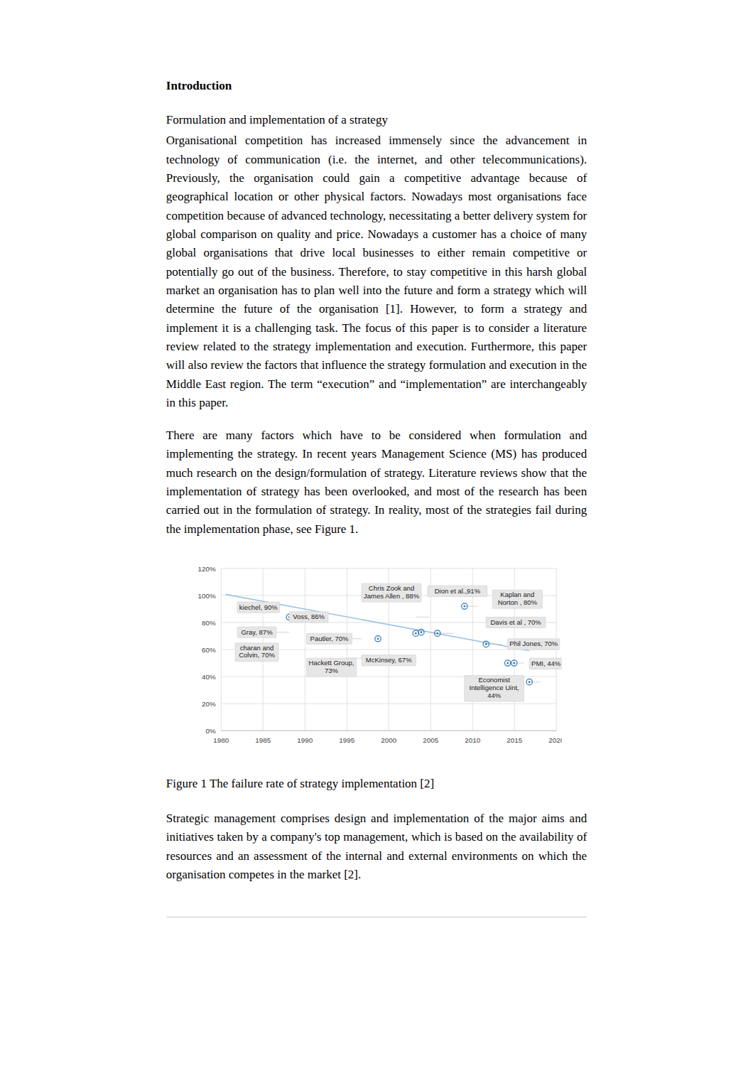Introduction
Formulation and implementation of a strategy
Organisational competition has increased immensely since the advancement in technology of communication (i.e. the internet, and other telecommunications). Previously, the organisation could gain a competitive advantage because of geographical location or other physical factors. Nowadays most organisations face competition because of advanced technology, necessitating a better delivery system for global comparison on quality and price. Nowadays a customer has a choice of many global organisations that drive local businesses to either remain competitive or potentially go out of the business. Therefore, to stay competitive in this harsh global market an organisation has to plan well into the future and form a strategy which will determine the future of the organisation [1]. However, to form a strategy and implement it is a challenging task. The focus of this paper is to consider a literature review related to the strategy implementation and execution. Furthermore, this paper will also review the factors that influence the strategy formulation and execution in the Middle East region. The term “execution” and “implementation” are interchangeably in this paper.
There are many factors which have to be considered when formulation and implementing the strategy. In recent years Management Science (MS) has produced much research on the design/formulation of strategy. Literature reviews show that the implementation of strategy has been overlooked, and most of the research has been carried out in the formulation of strategy. In reality, most of the strategies fail during the implementation phase, see Figure 1.
120% 100% 80% 60% 40% 20% 0% 1980 1985 1990 1995 2000 2005 2010 2015 2020 kiechel, 90% Voss, 86% Gray, 87% charan and Colvin, 70% Pautler, 70% Hackett Group, 73% McKinsey, 67% Chris Zook and James Allen , 88% Dion et al.,91% Kaplan and Norton , 80% Davis et al , 70% Phil Jones, 70% PMI, 44% Economist Intelligence Uint, 44%
Figure 1 The failure rate of strategy implementation [2]
Strategic management comprises design and implementation of the major aims and initiatives taken by a company's top management, which is based on the availability of resources and an assessment of the internal and external environments on which the organisation competes in the market [2].